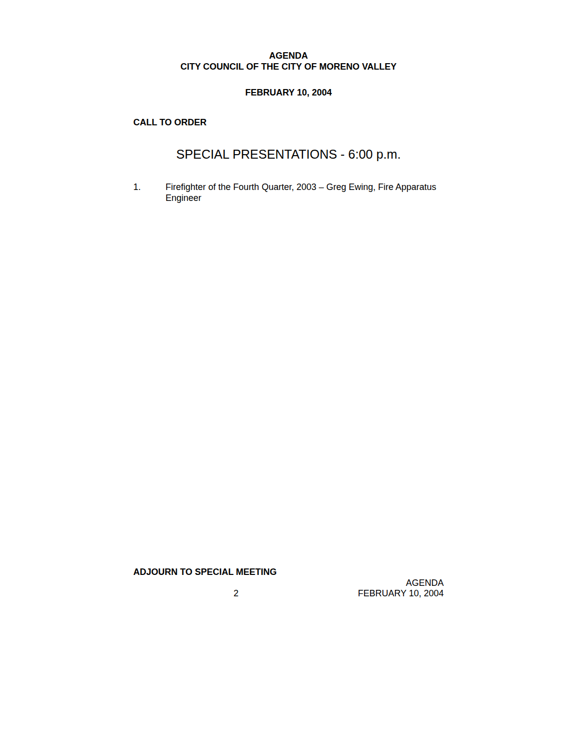AGENDA
CITY COUNCIL OF THE CITY OF MORENO VALLEY
FEBRUARY 10, 2004
CALL TO ORDER
SPECIAL PRESENTATIONS - 6:00 p.m.
1.
Firefighter of the Fourth Quarter, 2003 – Greg Ewing, Fire Apparatus Engineer
ADJOURN TO SPECIAL MEETING
2
AGENDA
FEBRUARY 10, 2004